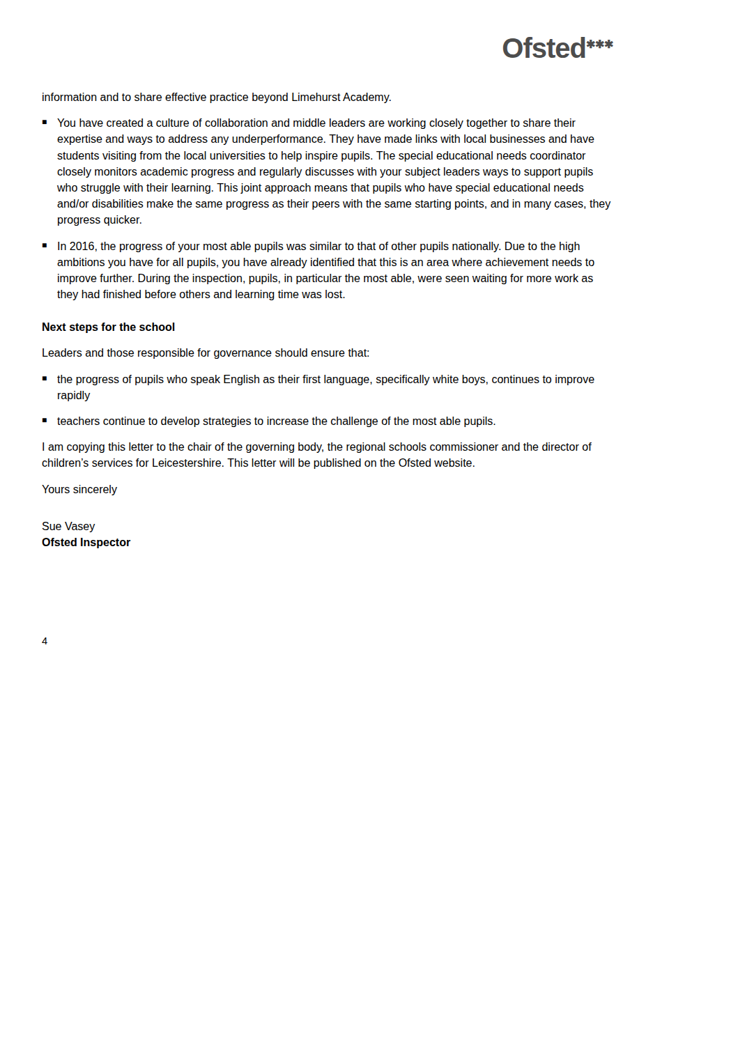Ofsted✱✱✱
information and to share effective practice beyond Limehurst Academy.
You have created a culture of collaboration and middle leaders are working closely together to share their expertise and ways to address any underperformance. They have made links with local businesses and have students visiting from the local universities to help inspire pupils. The special educational needs coordinator closely monitors academic progress and regularly discusses with your subject leaders ways to support pupils who struggle with their learning. This joint approach means that pupils who have special educational needs and/or disabilities make the same progress as their peers with the same starting points, and in many cases, they progress quicker.
In 2016, the progress of your most able pupils was similar to that of other pupils nationally. Due to the high ambitions you have for all pupils, you have already identified that this is an area where achievement needs to improve further. During the inspection, pupils, in particular the most able, were seen waiting for more work as they had finished before others and learning time was lost.
Next steps for the school
Leaders and those responsible for governance should ensure that:
the progress of pupils who speak English as their first language, specifically white boys, continues to improve rapidly
teachers continue to develop strategies to increase the challenge of the most able pupils.
I am copying this letter to the chair of the governing body, the regional schools commissioner and the director of children’s services for Leicestershire. This letter will be published on the Ofsted website.
Yours sincerely
Sue Vasey
Ofsted Inspector
4